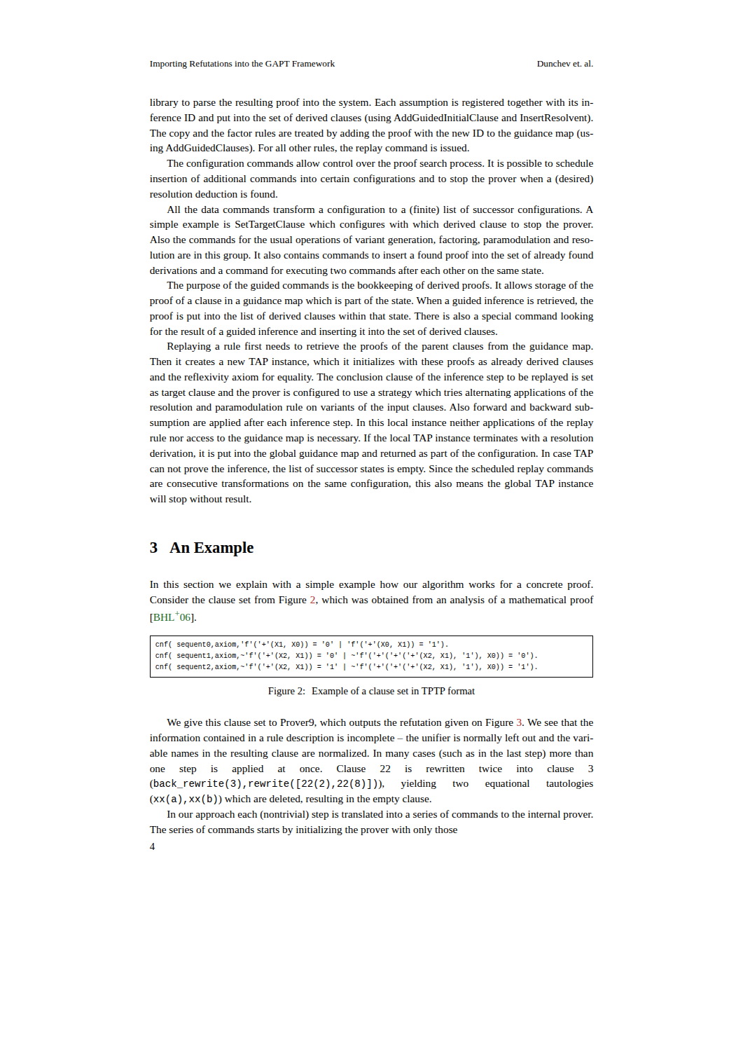Importing Refutations into the GAPT Framework
Dunchev et. al.
library to parse the resulting proof into the system. Each assumption is registered together with its inference ID and put into the set of derived clauses (using AddGuidedInitialClause and InsertResolvent). The copy and the factor rules are treated by adding the proof with the new ID to the guidance map (using AddGuidedClauses). For all other rules, the replay command is issued.
The configuration commands allow control over the proof search process. It is possible to schedule insertion of additional commands into certain configurations and to stop the prover when a (desired) resolution deduction is found.
All the data commands transform a configuration to a (finite) list of successor configurations. A simple example is SetTargetClause which configures with which derived clause to stop the prover. Also the commands for the usual operations of variant generation, factoring, paramodulation and resolution are in this group. It also contains commands to insert a found proof into the set of already found derivations and a command for executing two commands after each other on the same state.
The purpose of the guided commands is the bookkeeping of derived proofs. It allows storage of the proof of a clause in a guidance map which is part of the state. When a guided inference is retrieved, the proof is put into the list of derived clauses within that state. There is also a special command looking for the result of a guided inference and inserting it into the set of derived clauses.
Replaying a rule first needs to retrieve the proofs of the parent clauses from the guidance map. Then it creates a new TAP instance, which it initializes with these proofs as already derived clauses and the reflexivity axiom for equality. The conclusion clause of the inference step to be replayed is set as target clause and the prover is configured to use a strategy which tries alternating applications of the resolution and paramodulation rule on variants of the input clauses. Also forward and backward subsumption are applied after each inference step. In this local instance neither applications of the replay rule nor access to the guidance map is necessary. If the local TAP instance terminates with a resolution derivation, it is put into the global guidance map and returned as part of the configuration. In case TAP can not prove the inference, the list of successor states is empty. Since the scheduled replay commands are consecutive transformations on the same configuration, this also means the global TAP instance will stop without result.
3 An Example
In this section we explain with a simple example how our algorithm works for a concrete proof. Consider the clause set from Figure 2, which was obtained from an analysis of a mathematical proof [BHL+06].
cnf( sequent0,axiom,'f'('+'(X1, X0)) = '0' | 'f'('+'(X0, X1)) = '1'). cnf( sequent1,axiom,~'f'('+'(X2, X1)) = '0' | ~'f'('+'('+'('+'(X2, X1), '1'), X0)) = '0'). cnf( sequent2,axiom,~'f'('+'(X2, X1)) = '1' | ~'f'('+'('+'('+'(X2, X1), '1'), X0)) = '1').
Figure 2: Example of a clause set in TPTP format
We give this clause set to Prover9, which outputs the refutation given on Figure 3. We see that the information contained in a rule description is incomplete – the unifier is normally left out and the variable names in the resulting clause are normalized. In many cases (such as in the last step) more than one step is applied at once. Clause 22 is rewritten twice into clause 3 (back_rewrite(3),rewrite([22(2),22(8)])), yielding two equational tautologies (xx(a),xx(b)) which are deleted, resulting in the empty clause.
In our approach each (nontrivial) step is translated into a series of commands to the internal prover. The series of commands starts by initializing the prover with only those
4